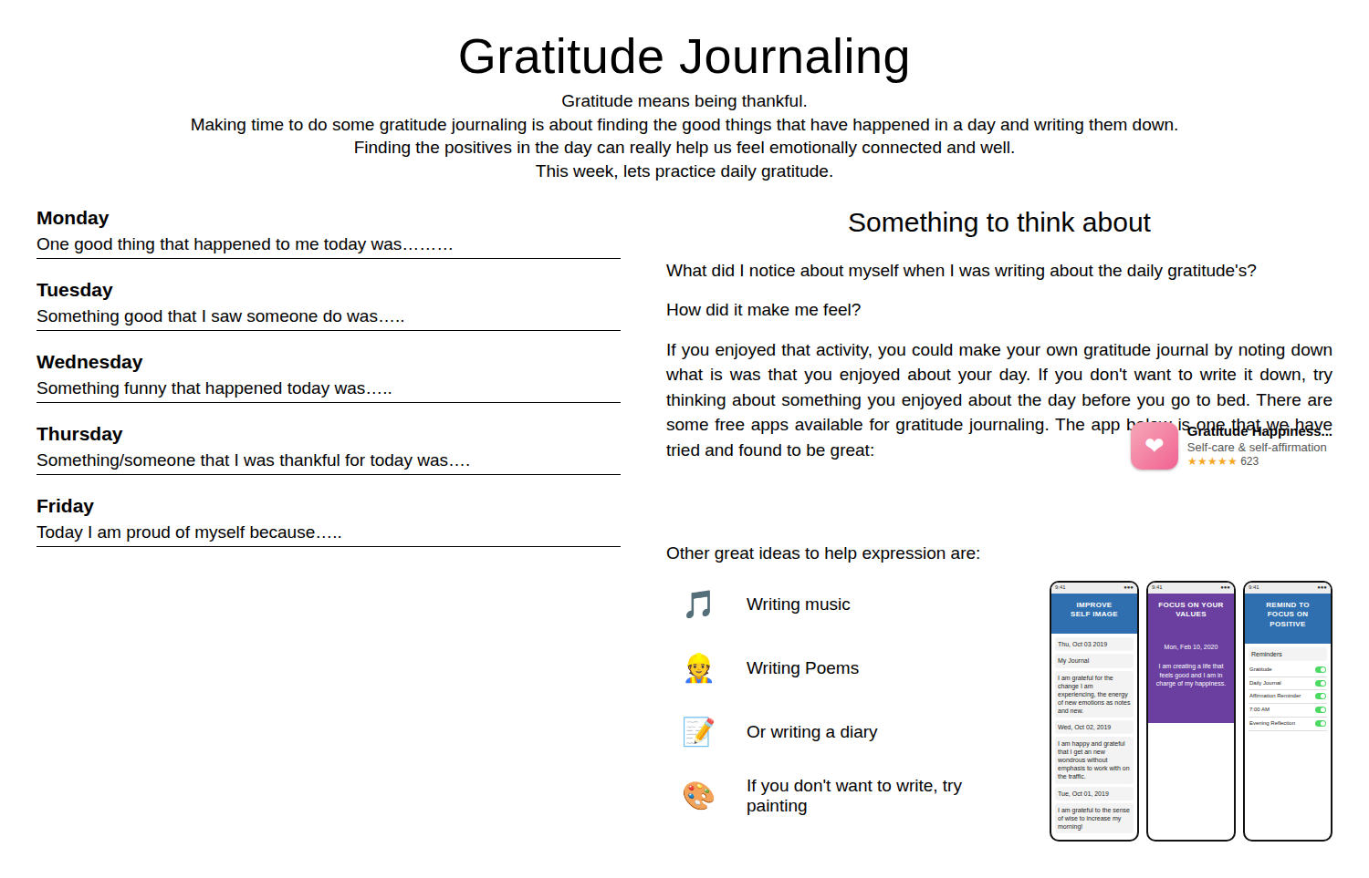Gratitude Journaling
Gratitude means being thankful.
Making time to do some gratitude journaling is about finding the good things that have happened in a day and writing them down.
Finding the positives in the day can really help us feel emotionally connected and well.
This week, lets practice daily gratitude.
Monday
One good thing that happened to me today was………
Tuesday
Something good that I saw someone do was…..
Wednesday
Something funny that happened today was…..
Thursday
Something/someone that I was thankful for today was….
Friday
Today I am proud of myself because…..
Something to think about
What did I notice about myself when I was writing about the daily gratitude's?
How did it make me feel?
If you enjoyed that activity, you could make your own gratitude journal by noting down what is was that you enjoyed about your day. If you don't want to write it down, try thinking about something you enjoyed about the day before you go to bed. There are some free apps available for gratitude journaling. The app below is one that we have tried and found to be great:
❤
Gratitude Happiness...
Self-care & self-affirmation
★★★★★ 623
Other great ideas to help expression are:
🎵
Writing music
👷
Writing Poems
📝
Or writing a diary
🎨
If you don't want to write, try painting
9:41●●●
Improve
Self Image
Thu, Oct 03 2019
My Journal
I am grateful for the change I am experiencing, the energy of new emotions as notes and new.
Wed, Oct 02, 2019
I am happy and grateful that I get an new wondrous without emphasis to work with on the traffic.
Tue, Oct 01, 2019
I am grateful to the sense of wise to increase my morning!
9:41●●●
Focus on your
Values
Mon, Feb 10, 2020
I am creating a life that feels good and I am in charge of my happiness.
9:41●●●
Remind to
Focus on Positive
Reminders
Gratitude
Daily Journal
Affirmation Reminder
7:00 AM
Evening Reflection